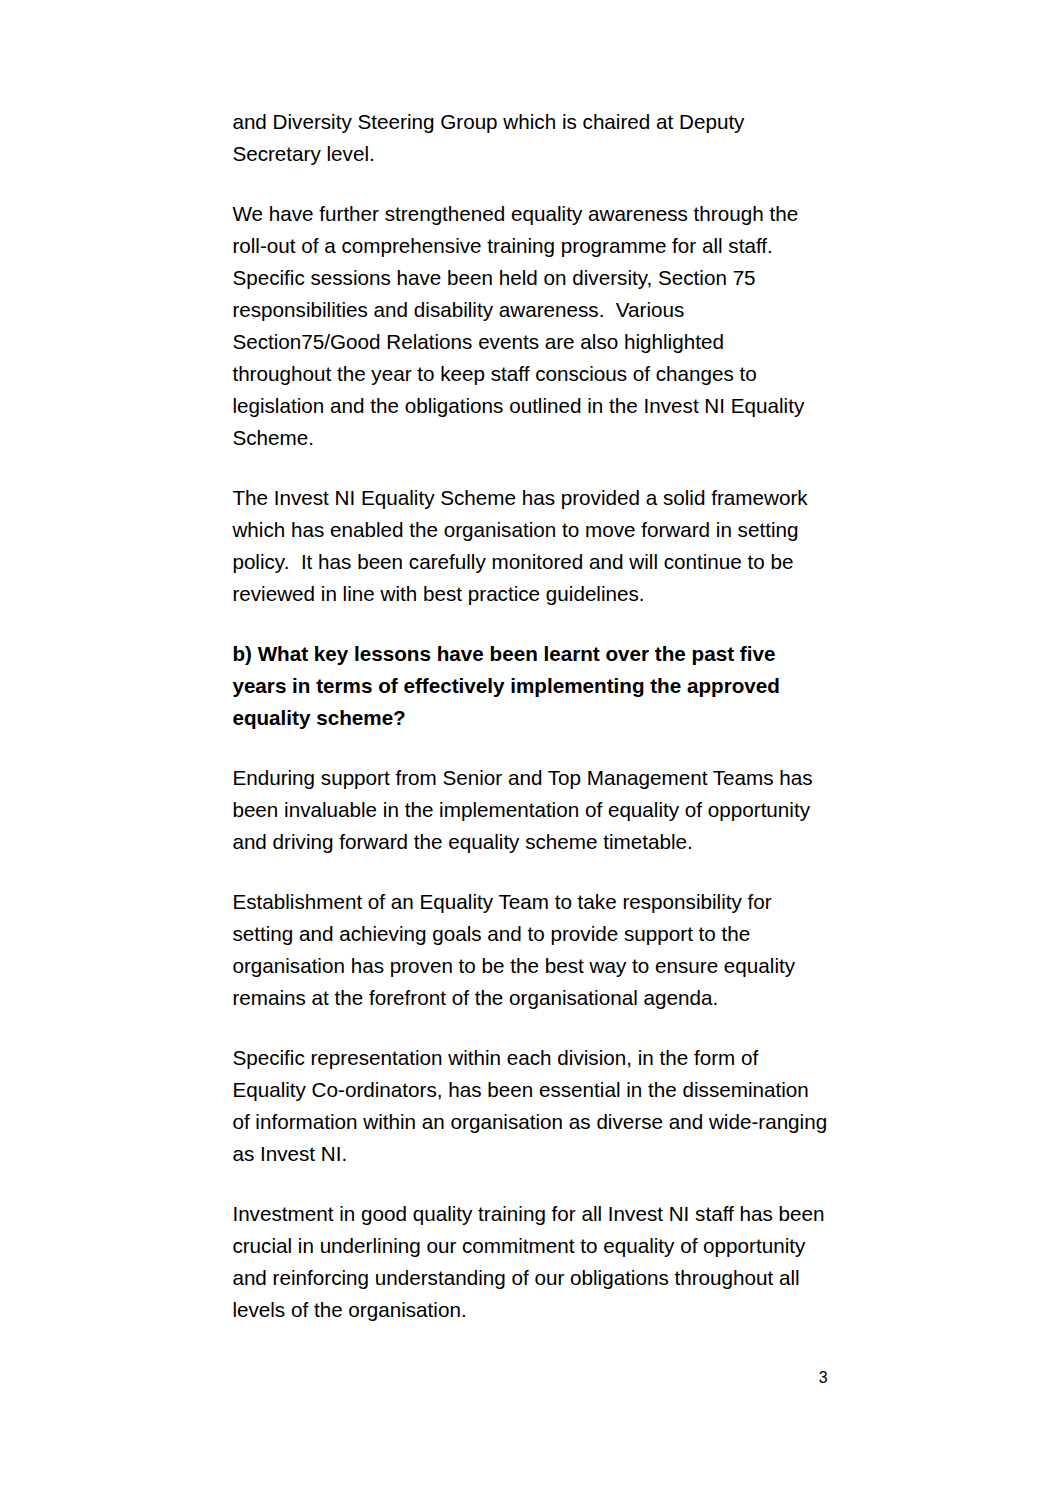and Diversity Steering Group which is chaired at Deputy Secretary level.
We have further strengthened equality awareness through the roll-out of a comprehensive training programme for all staff. Specific sessions have been held on diversity, Section 75 responsibilities and disability awareness. Various Section75/Good Relations events are also highlighted throughout the year to keep staff conscious of changes to legislation and the obligations outlined in the Invest NI Equality Scheme.
The Invest NI Equality Scheme has provided a solid framework which has enabled the organisation to move forward in setting policy. It has been carefully monitored and will continue to be reviewed in line with best practice guidelines.
b) What key lessons have been learnt over the past five years in terms of effectively implementing the approved equality scheme?
Enduring support from Senior and Top Management Teams has been invaluable in the implementation of equality of opportunity and driving forward the equality scheme timetable.
Establishment of an Equality Team to take responsibility for setting and achieving goals and to provide support to the organisation has proven to be the best way to ensure equality remains at the forefront of the organisational agenda.
Specific representation within each division, in the form of Equality Co-ordinators, has been essential in the dissemination of information within an organisation as diverse and wide-ranging as Invest NI.
Investment in good quality training for all Invest NI staff has been crucial in underlining our commitment to equality of opportunity and reinforcing understanding of our obligations throughout all levels of the organisation.
3